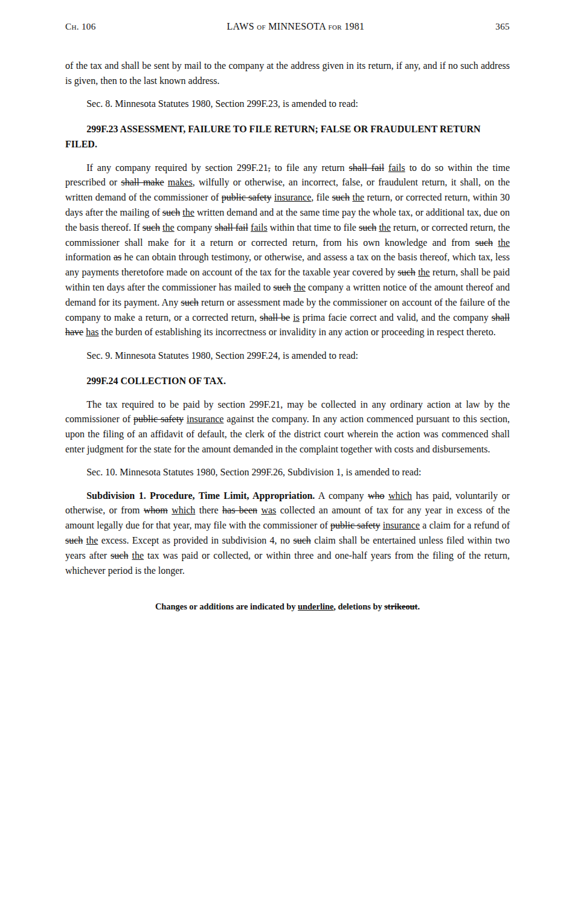Ch. 106 LAWS of MINNESOTA for 1981 365
of the tax and shall be sent by mail to the company at the address given in its return, if any, and if no such address is given, then to the last known address.
Sec. 8. Minnesota Statutes 1980, Section 299F.23, is amended to read:
299F.23 Assessment, Failure to File Return; False or Fraudulent Return Filed.
If any company required by section 299F.21, to file any return shall fail fails to do so within the time prescribed or shall make makes, wilfully or otherwise, an incorrect, false, or fraudulent return, it shall, on the written demand of the commissioner of public safety insurance, file such the return, or corrected return, within 30 days after the mailing of such the written demand and at the same time pay the whole tax, or additional tax, due on the basis thereof. If such the company shall fail fails within that time to file such the return, or corrected return, the commissioner shall make for it a return or corrected return, from his own knowledge and from such the information as he can obtain through testimony, or otherwise, and assess a tax on the basis thereof, which tax, less any payments theretofore made on account of the tax for the taxable year covered by such the return, shall be paid within ten days after the commissioner has mailed to such the company a written notice of the amount thereof and demand for its payment. Any such return or assessment made by the commissioner on account of the failure of the company to make a return, or a corrected return, shall be is prima facie correct and valid, and the company shall have has the burden of establishing its incorrectness or invalidity in any action or proceeding in respect thereto.
Sec. 9. Minnesota Statutes 1980, Section 299F.24, is amended to read:
299F.24 Collection of Tax.
The tax required to be paid by section 299F.21, may be collected in any ordinary action at law by the commissioner of public safety insurance against the company. In any action commenced pursuant to this section, upon the filing of an affidavit of default, the clerk of the district court wherein the action was commenced shall enter judgment for the state for the amount demanded in the complaint together with costs and disbursements.
Sec. 10. Minnesota Statutes 1980, Section 299F.26, Subdivision 1, is amended to read:
Subdivision 1. Procedure, Time Limit, Appropriation. A company who which has paid, voluntarily or otherwise, or from whom which there has been was collected an amount of tax for any year in excess of the amount legally due for that year, may file with the commissioner of public safety insurance a claim for a refund of such the excess. Except as provided in subdivision 4, no such claim shall be entertained unless filed within two years after such the tax was paid or collected, or within three and one-half years from the filing of the return, whichever period is the longer.
Changes or additions are indicated by underline, deletions by strikeout.